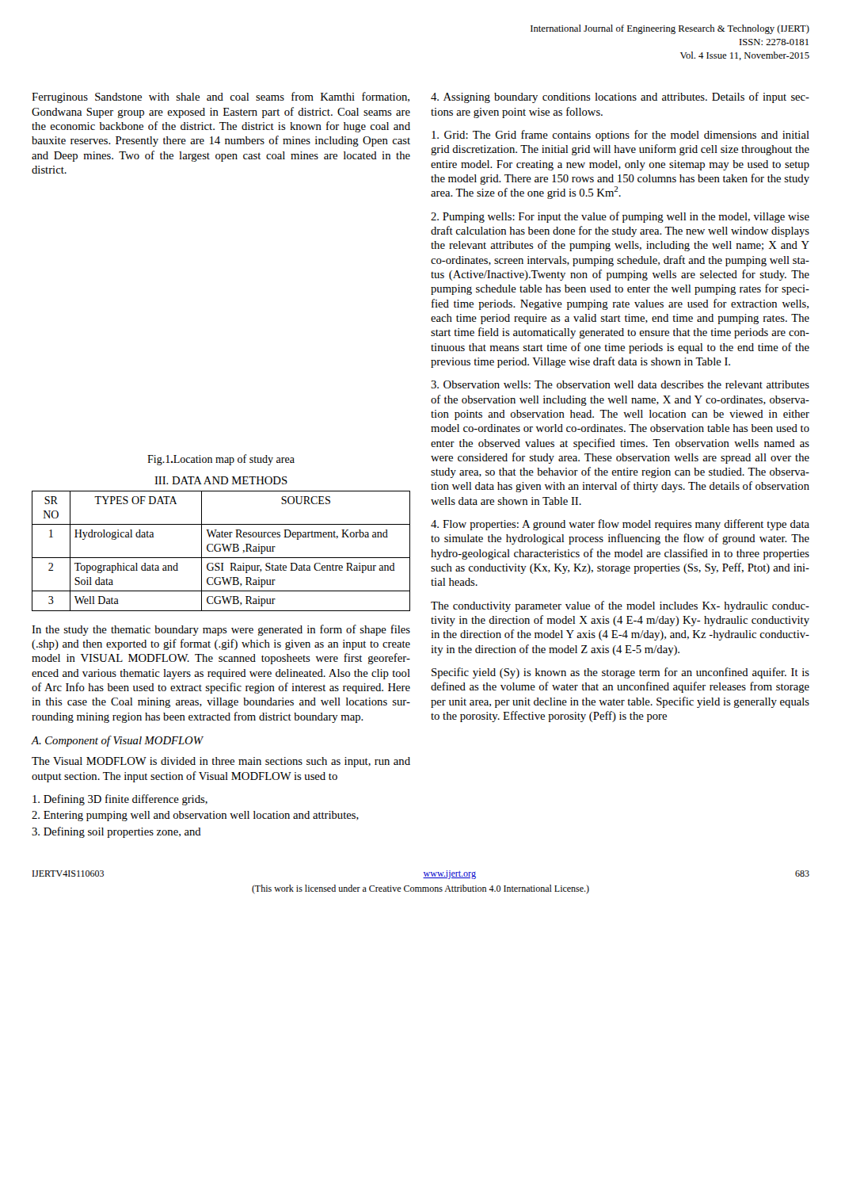International Journal of Engineering Research & Technology (IJERT)
ISSN: 2278-0181
Vol. 4 Issue 11, November-2015
Ferruginous Sandstone with shale and coal seams from Kamthi formation, Gondwana Super group are exposed in Eastern part of district. Coal seams are the economic backbone of the district. The district is known for huge coal and bauxite reserves. Presently there are 14 numbers of mines including Open cast and Deep mines. Two of the largest open cast coal mines are located in the district.
Fig.1. Location map of study area
III. DATA AND METHODS
| SR NO | TYPES OF DATA | SOURCES |
| --- | --- | --- |
| 1 | Hydrological data | Water Resources Department, Korba and CGWB ,Raipur |
| 2 | Topographical data and Soil data | GSI Raipur, State Data Centre Raipur and CGWB, Raipur |
| 3 | Well Data | CGWB, Raipur |
In the study the thematic boundary maps were generated in form of shape files (.shp) and then exported to gif format (.gif) which is given as an input to create model in VISUAL MODFLOW. The scanned toposheets were first georeferenced and various thematic layers as required were delineated. Also the clip tool of Arc Info has been used to extract specific region of interest as required. Here in this case the Coal mining areas, village boundaries and well locations surrounding mining region has been extracted from district boundary map.
A. Component of Visual MODFLOW
The Visual MODFLOW is divided in three main sections such as input, run and output section. The input section of Visual MODFLOW is used to
1. Defining 3D finite difference grids,
2. Entering pumping well and observation well location and attributes,
3. Defining soil properties zone, and
4. Assigning boundary conditions locations and attributes. Details of input sections are given point wise as follows.
1. Grid: The Grid frame contains options for the model dimensions and initial grid discretization. The initial grid will have uniform grid cell size throughout the entire model. For creating a new model, only one sitemap may be used to setup the model grid. There are 150 rows and 150 columns has been taken for the study area. The size of the one grid is 0.5 Km2.
2. Pumping wells: For input the value of pumping well in the model, village wise draft calculation has been done for the study area. The new well window displays the relevant attributes of the pumping wells, including the well name; X and Y co-ordinates, screen intervals, pumping schedule, draft and the pumping well status (Active/Inactive).Twenty non of pumping wells are selected for study. The pumping schedule table has been used to enter the well pumping rates for specified time periods. Negative pumping rate values are used for extraction wells, each time period require as a valid start time, end time and pumping rates. The start time field is automatically generated to ensure that the time periods are continuous that means start time of one time periods is equal to the end time of the previous time period. Village wise draft data is shown in Table I.
3. Observation wells: The observation well data describes the relevant attributes of the observation well including the well name, X and Y co-ordinates, observation points and observation head. The well location can be viewed in either model co-ordinates or world co-ordinates. The observation table has been used to enter the observed values at specified times. Ten observation wells named as were considered for study area. These observation wells are spread all over the study area, so that the behavior of the entire region can be studied. The observation well data has given with an interval of thirty days. The details of observation wells data are shown in Table II.
4. Flow properties: A ground water flow model requires many different type data to simulate the hydrological process influencing the flow of ground water. The hydro-geological characteristics of the model are classified in to three properties such as conductivity (Kx, Ky, Kz), storage properties (Ss, Sy, Peff, Ptot) and initial heads.
The conductivity parameter value of the model includes Kx- hydraulic conductivity in the direction of model X axis (4 E-4 m/day) Ky- hydraulic conductivity in the direction of the model Y axis (4 E-4 m/day), and, Kz -hydraulic conductivity in the direction of the model Z axis (4 E-5 m/day).
Specific yield (Sy) is known as the storage term for an unconfined aquifer. It is defined as the volume of water that an unconfined aquifer releases from storage per unit area, per unit decline in the water table. Specific yield is generally equals to the porosity. Effective porosity (Peff) is the pore
IJERTV4IS110603
www.ijert.org
683
(This work is licensed under a Creative Commons Attribution 4.0 International License.)